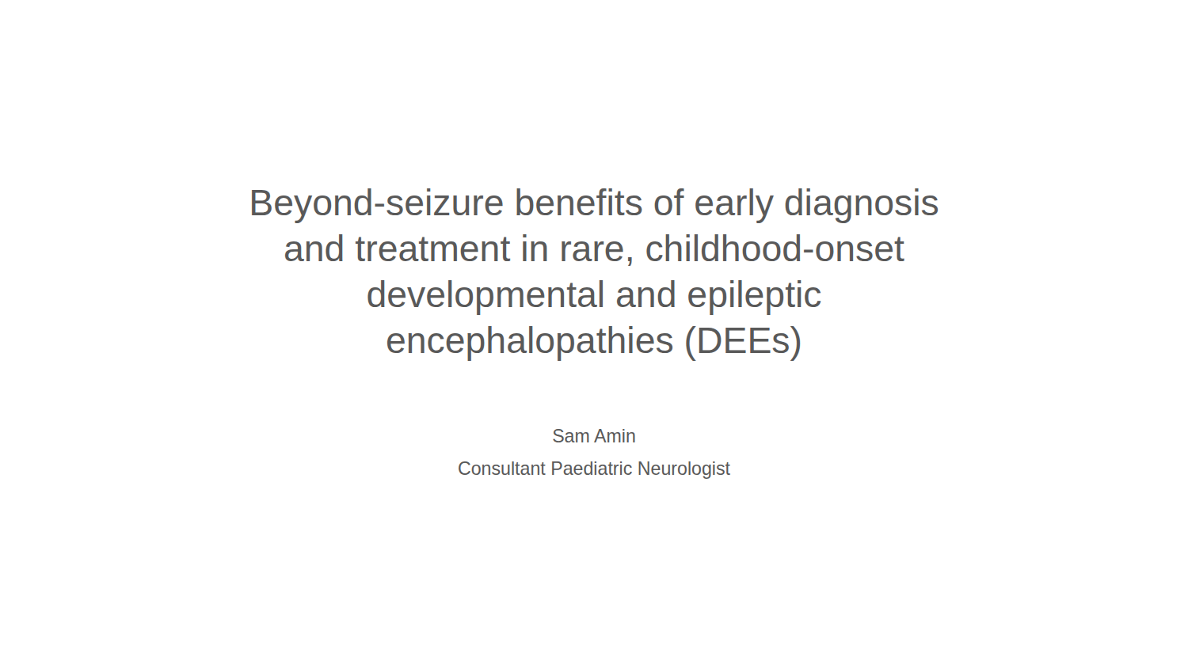Beyond-seizure benefits of early diagnosis and treatment in rare, childhood-onset developmental and epileptic encephalopathies (DEEs)
Sam Amin
Consultant Paediatric Neurologist